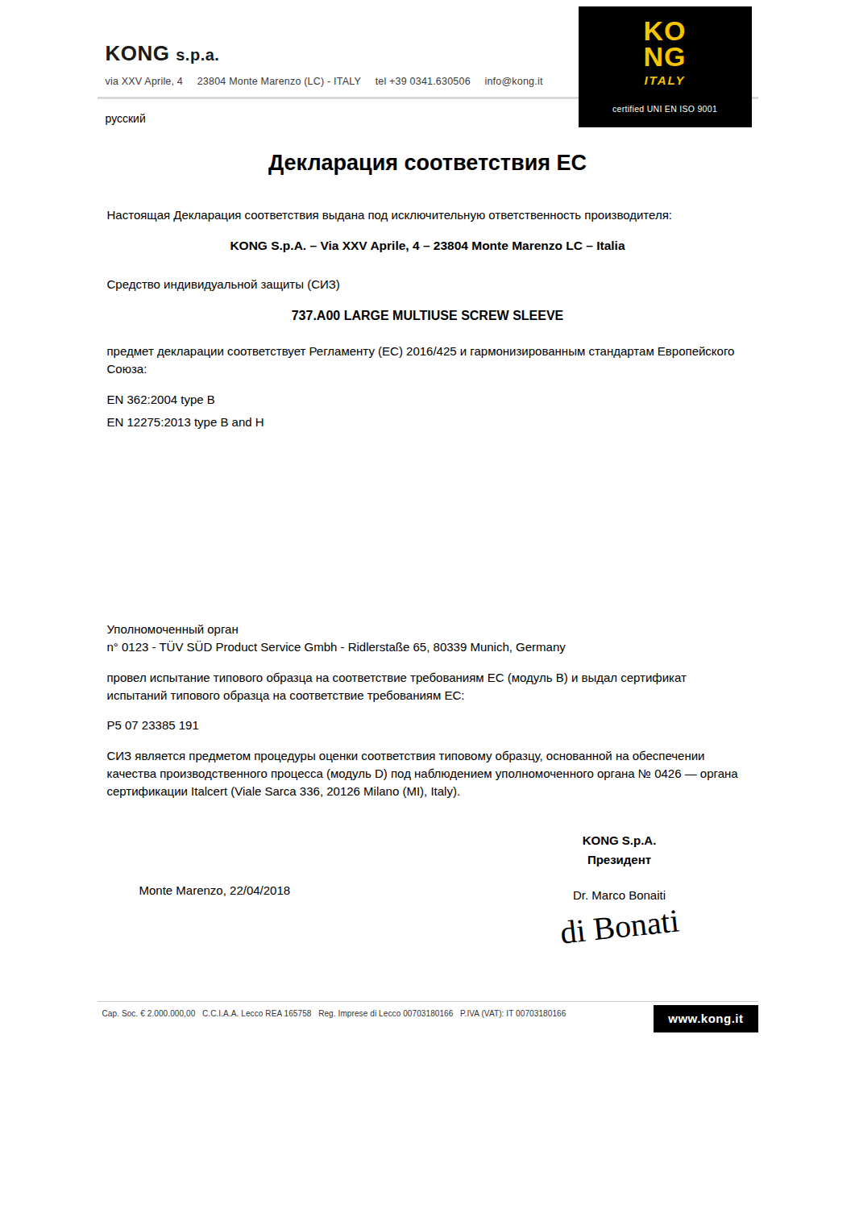KONG s.p.a.
via XXV Aprile, 4 23804 Monte Marenzo (LC) - ITALY tel +39 0341.630506 info@kong.it
KO
NG
ITALY
certified UNI EN ISO 9001
русский
Декларация соответствия ЕС
Настоящая Декларация соответствия выдана под исключительную ответственность производителя:
KONG S.p.A. – Via XXV Aprile, 4 – 23804 Monte Marenzo LC – Italia
Средство индивидуальной защиты (СИЗ)
737.A00 LARGE MULTIUSE SCREW SLEEVE
предмет декларации соответствует Регламенту (ЕС) 2016/425 и гармонизированным стандартам Европейского Союза:
EN 362:2004 type B
EN 12275:2013 type B and H
Уполномоченный орган
n° 0123 - TÜV SÜD Product Service Gmbh - Ridlerstaße 65, 80339 Munich, Germany
провел испытание типового образца на соответствие требованиям ЕС (модуль B) и выдал сертификат испытаний типового образца на соответствие требованиям ЕС:
P5 07 23385 191
СИЗ является предметом процедуры оценки соответствия типовому образцу, основанной на обеспечении качества производственного процесса (модуль D) под наблюдением уполномоченного органа № 0426 — органа сертификации Italcert (Viale Sarca 336, 20126 Milano (MI), Italy).
KONG S.p.A.
Президент
Dr. Marco Bonaiti
di Bonati
Monte Marenzo, 22/04/2018
Cap. Soc. € 2.000.000,00 C.C.I.A.A. Lecco REA 165758 Reg. Imprese di Lecco 00703180166 P.IVA (VAT): IT 00703180166
www.kong.it